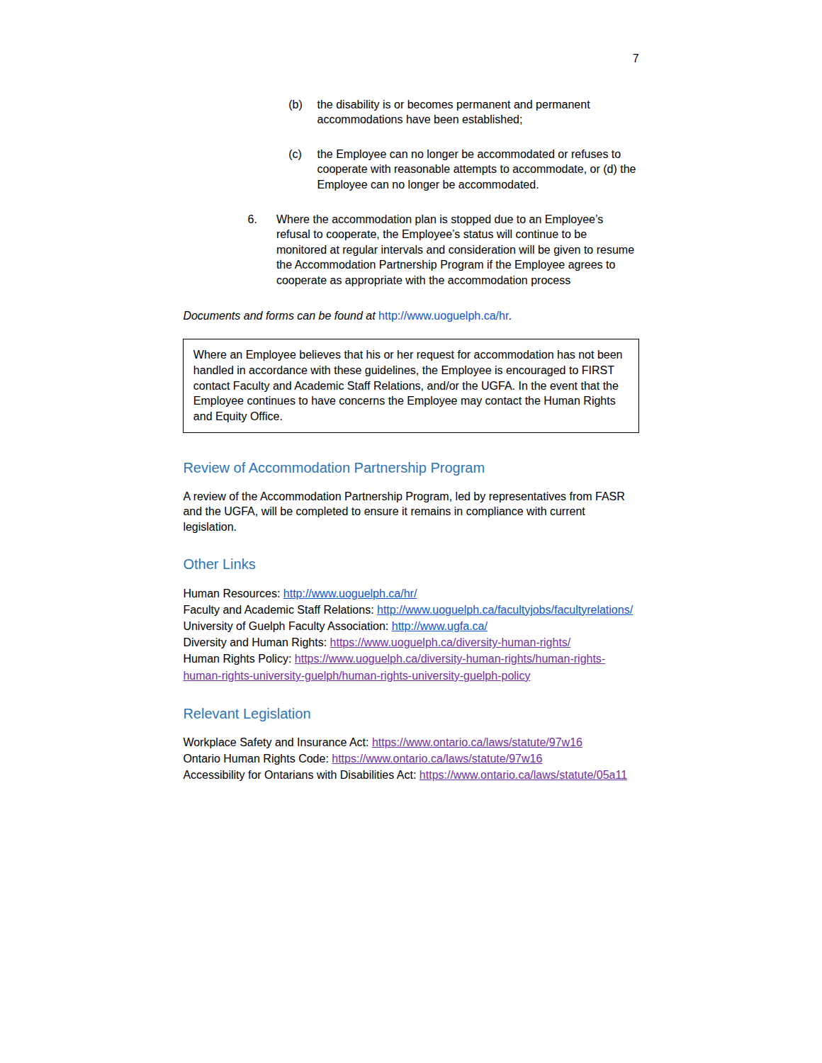7
(b) the disability is or becomes permanent and permanent accommodations have been established;
(c) the Employee can no longer be accommodated or refuses to cooperate with reasonable attempts to accommodate, or (d) the Employee can no longer be accommodated.
6. Where the accommodation plan is stopped due to an Employee’s refusal to cooperate, the Employee’s status will continue to be monitored at regular intervals and consideration will be given to resume the Accommodation Partnership Program if the Employee agrees to cooperate as appropriate with the accommodation process
Documents and forms can be found at http://www.uoguelph.ca/hr.
Where an Employee believes that his or her request for accommodation has not been handled in accordance with these guidelines, the Employee is encouraged to FIRST contact Faculty and Academic Staff Relations, and/or the UGFA. In the event that the Employee continues to have concerns the Employee may contact the Human Rights and Equity Office.
Review of Accommodation Partnership Program
A review of the Accommodation Partnership Program, led by representatives from FASR and the UGFA, will be completed to ensure it remains in compliance with current legislation.
Other Links
Human Resources: http://www.uoguelph.ca/hr/
Faculty and Academic Staff Relations: http://www.uoguelph.ca/facultyjobs/facultyrelations/
University of Guelph Faculty Association: http://www.ugfa.ca/
Diversity and Human Rights: https://www.uoguelph.ca/diversity-human-rights/
Human Rights Policy: https://www.uoguelph.ca/diversity-human-rights/human-rights-human-rights-university-guelph/human-rights-university-guelph-policy
Relevant Legislation
Workplace Safety and Insurance Act: https://www.ontario.ca/laws/statute/97w16
Ontario Human Rights Code: https://www.ontario.ca/laws/statute/97w16
Accessibility for Ontarians with Disabilities Act: https://www.ontario.ca/laws/statute/05a11